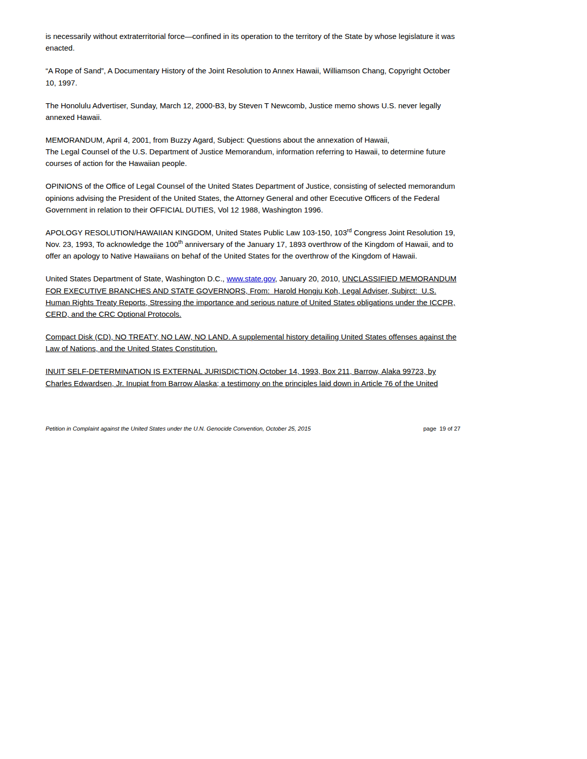is necessarily without extraterritorial force—confined in its operation to the territory of the State by whose legislature it was enacted.
“A Rope of Sand”, A Documentary History of the Joint Resolution to Annex Hawaii, Williamson Chang, Copyright October 10, 1997.
The Honolulu Advertiser, Sunday, March 12, 2000-B3, by Steven T Newcomb, Justice memo shows U.S. never legally annexed Hawaii.
MEMORANDUM, April 4, 2001, from Buzzy Agard, Subject: Questions about the annexation of Hawaii,
The Legal Counsel of the U.S. Department of Justice Memorandum, information referring to Hawaii, to determine future courses of action for the Hawaiian people.
OPINIONS of the Office of Legal Counsel of the United States Department of Justice, consisting of selected memorandum opinions advising the President of the United States, the Attorney General and other Ececutive Officers of the Federal Government in relation to their OFFICIAL DUTIES, Vol 12 1988, Washington 1996.
APOLOGY RESOLUTION/HAWAIIAN KINGDOM, United States Public Law 103-150, 103rd Congress Joint Resolution 19, Nov. 23, 1993, To acknowledge the 100th anniversary of the January 17, 1893 overthrow of the Kingdom of Hawaii, and to offer an apology to Native Hawaiians on behaf of the United States for the overthrow of the Kingdom of Hawaii.
United States Department of State, Washington D.C., www.state.gov, January 20, 2010, UNCLASSIFIED MEMORANDUM FOR EXECUTIVE BRANCHES AND STATE GOVERNORS, From: Harold Hongju Koh, Legal Adviser, Subjrct: U.S. Human Rights Treaty Reports, Stressing the importance and serious nature of United States obligations under the ICCPR, CERD, and the CRC Optional Protocols.
Compact Disk (CD), NO TREATY, NO LAW, NO LAND. A supplemental history detailing United States offenses against the Law of Nations, and the United States Constitution.
INUIT SELF-DETERMINATION IS EXTERNAL JURISDICTION,October 14, 1993, Box 211, Barrow, Alaka 99723, by Charles Edwardsen, Jr. Inupiat from Barrow Alaska; a testimony on the principles laid down in Article 76 of the United
Petition in Complaint against the United States under the U.N. Genocide Convention, October 25, 2015 page 19 of 27